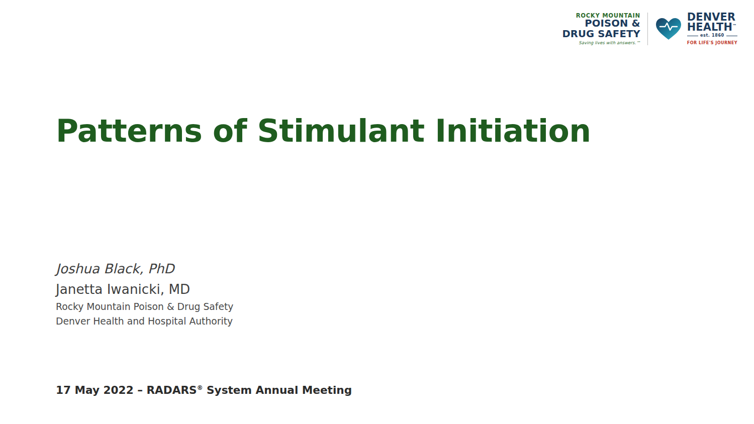Rocky Mountain
Poison &
Drug Safety
Saving lives with answers.™
Denver Health est. 1860 For Life's Journey
Patterns of Stimulant Initiation
Joshua Black, PhD
Janetta Iwanicki, MD
Rocky Mountain Poison & Drug Safety
Denver Health and Hospital Authority
17 May 2022 – RADARS® System Annual Meeting